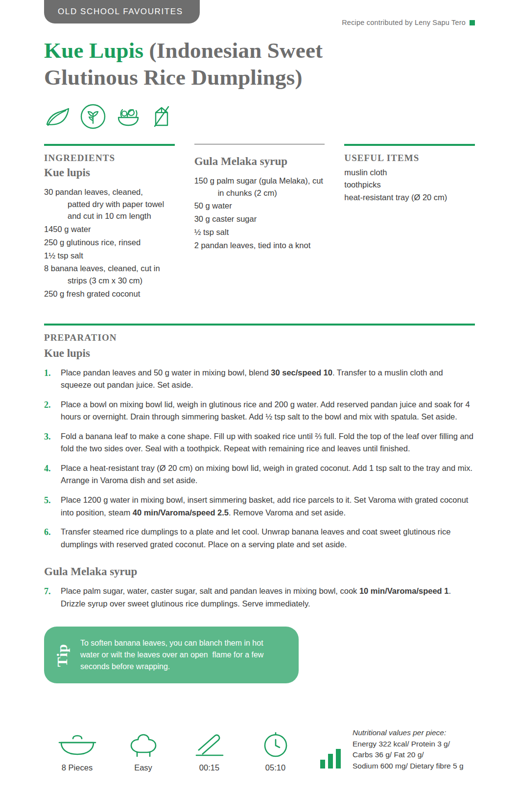OLD SCHOOL FAVOURITES
Recipe contributed by Leny Sapu Tero
Kue Lupis (Indonesian Sweet
Glutinous Rice Dumplings)
INGREDIENTS
Kue lupis
30 pandan leaves, cleaned,patted dry with paper towel and cut in 10 cm length
1450 g water
250 g glutinous rice, rinsed
1½ tsp salt
8 banana leaves, cleaned, cut instrips (3 cm x 30 cm)
250 g fresh grated coconut
Gula Melaka syrup
150 g palm sugar (gula Melaka), cutin chunks (2 cm)
50 g water
30 g caster sugar
½ tsp salt
2 pandan leaves, tied into a knot
USEFUL ITEMS
muslin cloth
toothpicks
heat-resistant tray (Ø 20 cm)
PREPARATION
Kue lupis
Place pandan leaves and 50 g water in mixing bowl, blend 30 sec/speed 10. Transfer to a muslin cloth and squeeze out pandan juice. Set aside.
Place a bowl on mixing bowl lid, weigh in glutinous rice and 200 g water. Add reserved pandan juice and soak for 4 hours or overnight. Drain through simmering basket. Add ½ tsp salt to the bowl and mix with spatula. Set aside.
Fold a banana leaf to make a cone shape. Fill up with soaked rice until ⅔ full. Fold the top of the leaf over filling and fold the two sides over. Seal with a toothpick. Repeat with remaining rice and leaves until finished.
Place a heat-resistant tray (Ø 20 cm) on mixing bowl lid, weigh in grated coconut. Add 1 tsp salt to the tray and mix. Arrange in Varoma dish and set aside.
Place 1200 g water in mixing bowl, insert simmering basket, add rice parcels to it. Set Varoma with grated coconut into position, steam 40 min/Varoma/speed 2.5. Remove Varoma and set aside.
Transfer steamed rice dumplings to a plate and let cool. Unwrap banana leaves and coat sweet glutinous rice dumplings with reserved grated coconut. Place on a serving plate and set aside.
Gula Melaka syrup
Place palm sugar, water, caster sugar, salt and pandan leaves in mixing bowl, cook 10 min/Varoma/speed 1. Drizzle syrup over sweet glutinous rice dumplings. Serve immediately.
Tip
To soften banana leaves, you can blanch them in hot water or wilt the leaves over an open flame for a few seconds before wrapping.
8 Pieces
Easy
00:15
05:10
Nutritional values per piece:
Energy 322 kcal/ Protein 3 g/
Carbs 36 g/ Fat 20 g/
Sodium 600 mg/ Dietary fibre 5 g